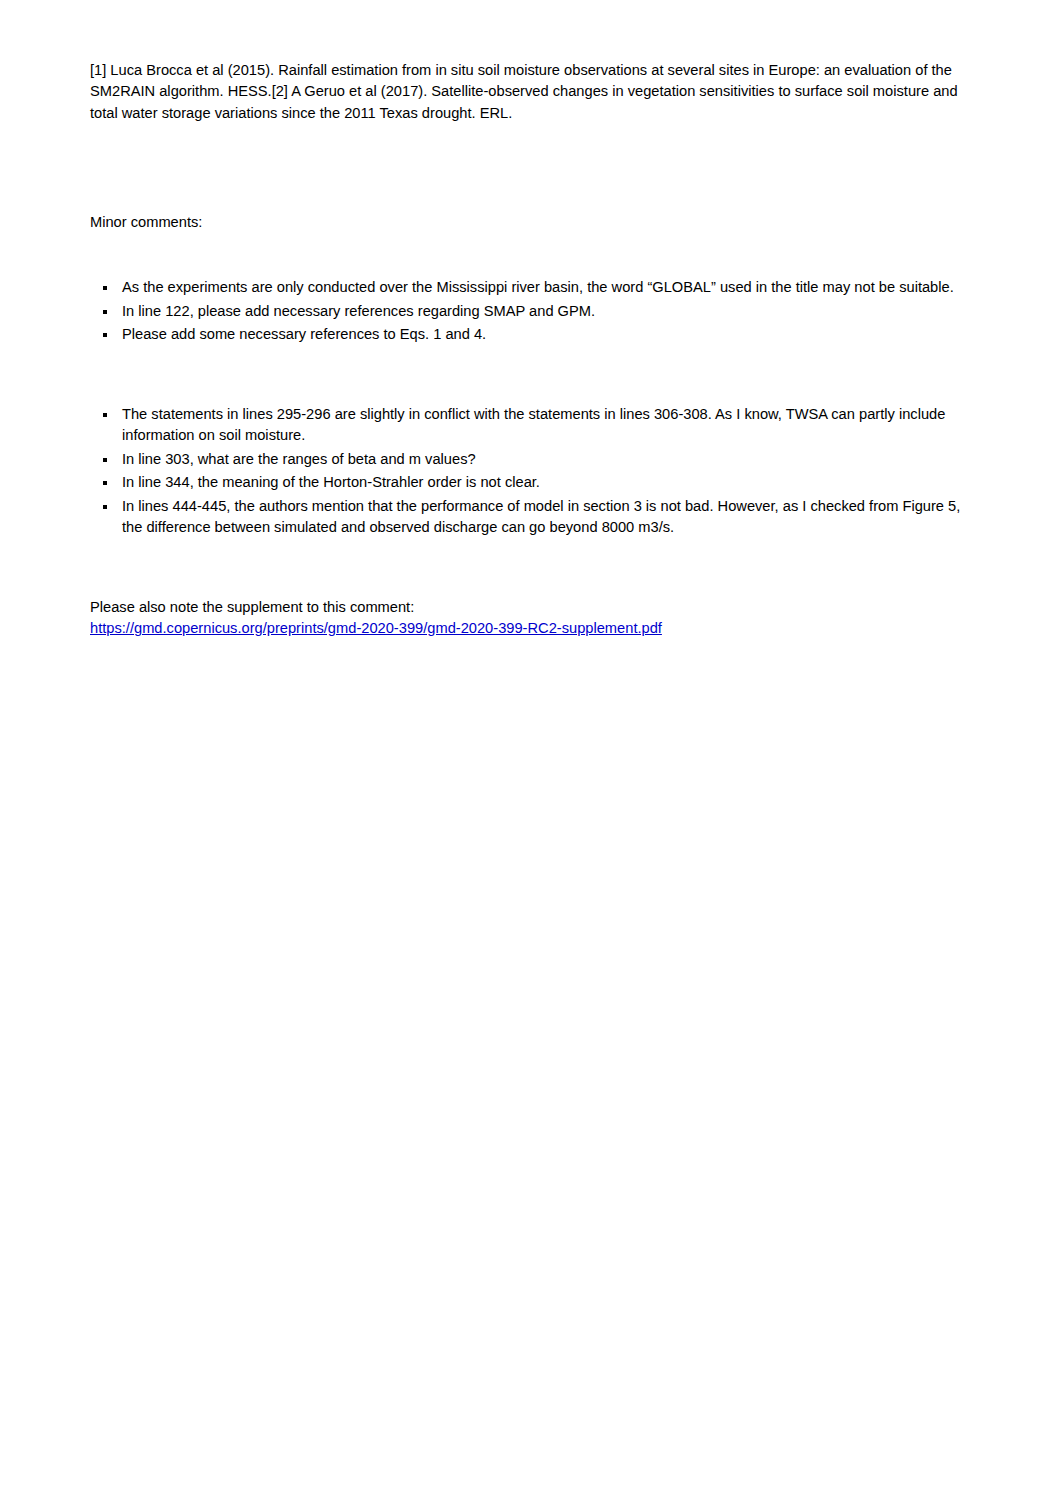[1] Luca Brocca et al (2015). Rainfall estimation from in situ soil moisture observations at several sites in Europe: an evaluation of the SM2RAIN algorithm. HESS.[2] A Geruo et al (2017). Satellite-observed changes in vegetation sensitivities to surface soil moisture and total water storage variations since the 2011 Texas drought. ERL.
Minor comments:
As the experiments are only conducted over the Mississippi river basin, the word “GLOBAL” used in the title may not be suitable.
In line 122, please add necessary references regarding SMAP and GPM.
Please add some necessary references to Eqs. 1 and 4.
The statements in lines 295-296 are slightly in conflict with the statements in lines 306-308. As I know, TWSA can partly include information on soil moisture.
In line 303, what are the ranges of beta and m values?
In line 344, the meaning of the Horton-Strahler order is not clear.
In lines 444-445, the authors mention that the performance of model in section 3 is not bad. However, as I checked from Figure 5, the difference between simulated and observed discharge can go beyond 8000 m3/s.
Please also note the supplement to this comment:
https://gmd.copernicus.org/preprints/gmd-2020-399/gmd-2020-399-RC2-supplement.pdf